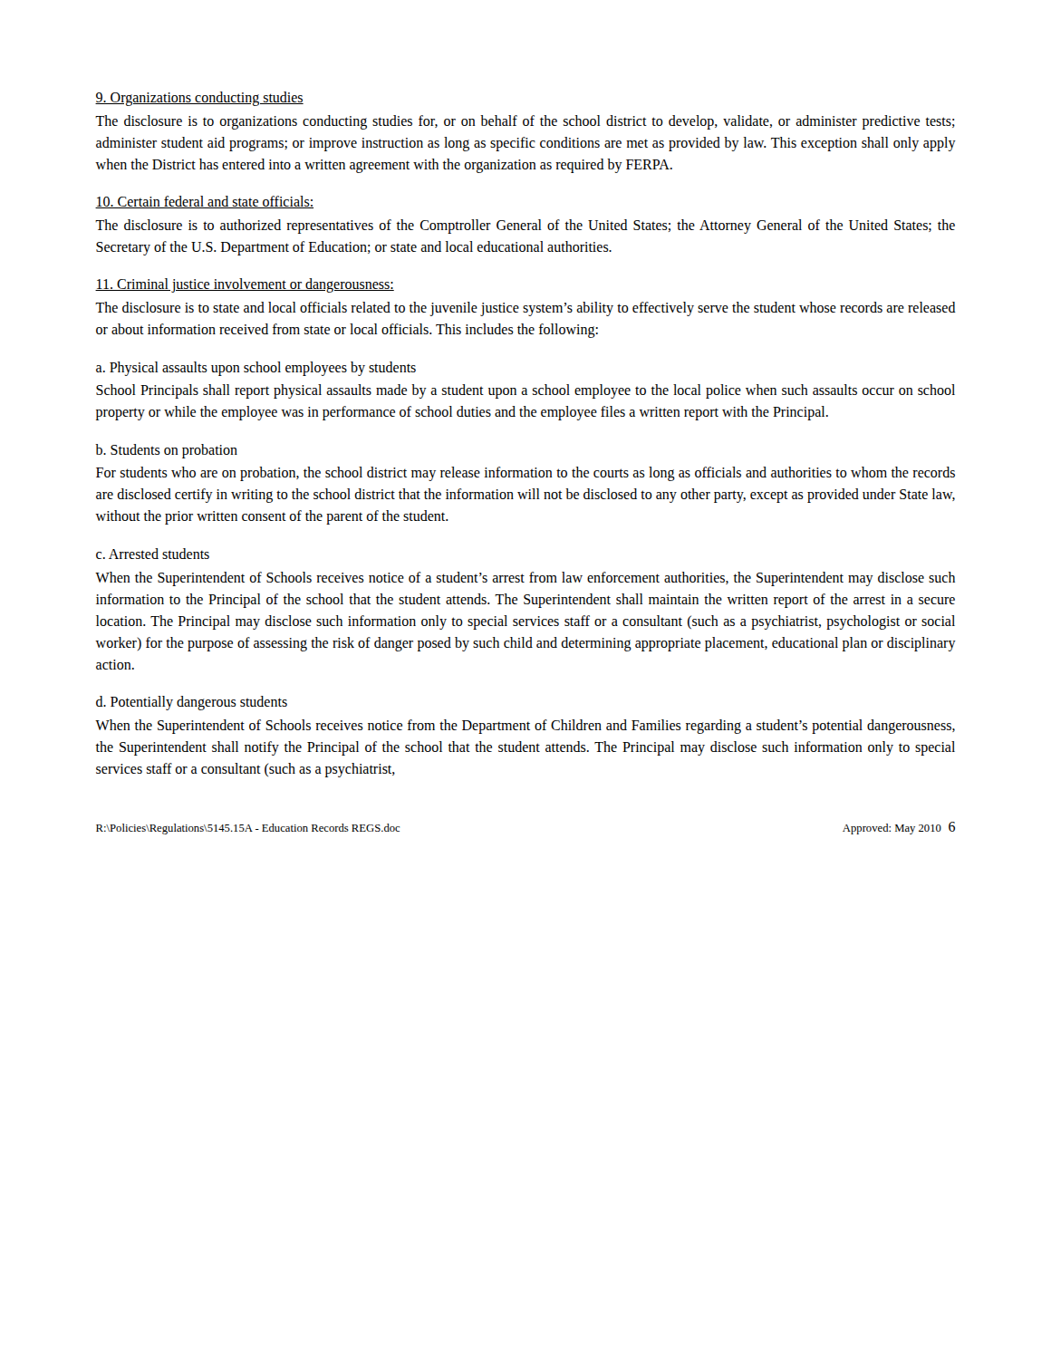9. Organizations conducting studies
The disclosure is to organizations conducting studies for, or on behalf of the school district to develop, validate, or administer predictive tests; administer student aid programs; or improve instruction as long as specific conditions are met as provided by law. This exception shall only apply when the District has entered into a written agreement with the organization as required by FERPA.
10. Certain federal and state officials:
The disclosure is to authorized representatives of the Comptroller General of the United States; the Attorney General of the United States; the Secretary of the U.S. Department of Education; or state and local educational authorities.
11. Criminal justice involvement or dangerousness:
The disclosure is to state and local officials related to the juvenile justice system’s ability to effectively serve the student whose records are released or about information received from state or local officials. This includes the following:
a. Physical assaults upon school employees by students
School Principals shall report physical assaults made by a student upon a school employee to the local police when such assaults occur on school property or while the employee was in performance of school duties and the employee files a written report with the Principal.
b. Students on probation
For students who are on probation, the school district may release information to the courts as long as officials and authorities to whom the records are disclosed certify in writing to the school district that the information will not be disclosed to any other party, except as provided under State law, without the prior written consent of the parent of the student.
c. Arrested students
When the Superintendent of Schools receives notice of a student’s arrest from law enforcement authorities, the Superintendent may disclose such information to the Principal of the school that the student attends. The Superintendent shall maintain the written report of the arrest in a secure location. The Principal may disclose such information only to special services staff or a consultant (such as a psychiatrist, psychologist or social worker) for the purpose of assessing the risk of danger posed by such child and determining appropriate placement, educational plan or disciplinary action.
d. Potentially dangerous students
When the Superintendent of Schools receives notice from the Department of Children and Families regarding a student’s potential dangerousness, the Superintendent shall notify the Principal of the school that the student attends. The Principal may disclose such information only to special services staff or a consultant (such as a psychiatrist,
R:\Policies\Regulations\5145.15A - Education Records REGS.doc Approved: May 2010 6